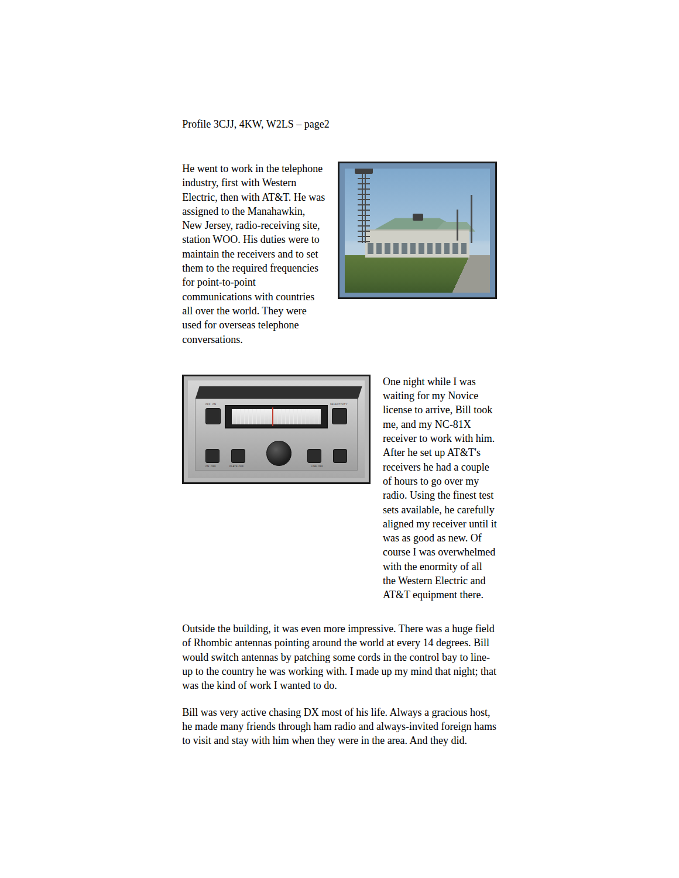Profile 3CJJ, 4KW, W2LS – page2
He went to work in the telephone industry, first with Western Electric, then with AT&T. He was assigned to the Manahawkin, New Jersey, radio-receiving site, station WOO. His duties were to maintain the receivers and to set them to the required frequencies for point-to-point communications with countries all over the world. They were used for overseas telephone conversations.
OFF ON SELECTIVITY
ON OFF PLATE OFF LINE OFF
One night while I was waiting for my Novice license to arrive, Bill took me, and my NC-81X receiver to work with him. After he set up AT&T's receivers he had a couple of hours to go over my radio. Using the finest test sets available, he carefully aligned my receiver until it was as good as new. Of course I was overwhelmed with the enormity of all the Western Electric and AT&T equipment there.
Outside the building, it was even more impressive. There was a huge field of Rhombic antennas pointing around the world at every 14 degrees. Bill would switch antennas by patching some cords in the control bay to line-up to the country he was working with. I made up my mind that night; that was the kind of work I wanted to do.
Bill was very active chasing DX most of his life. Always a gracious host, he made many friends through ham radio and always-invited foreign hams to visit and stay with him when they were in the area. And they did.